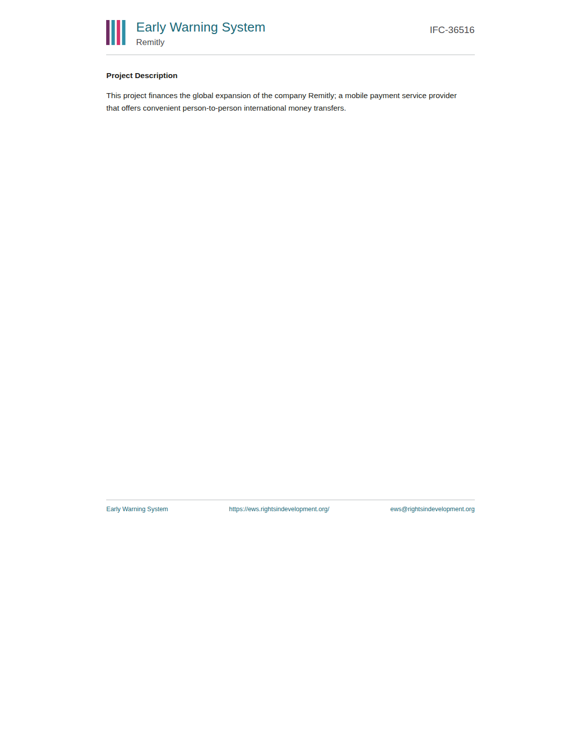Early Warning System
Remitly
IFC-36516
Project Description
This project finances the global expansion of the company Remitly; a mobile payment service provider that offers convenient person-to-person international money transfers.
Early Warning System
https://ews.rightsindevelopment.org/
ews@rightsindevelopment.org